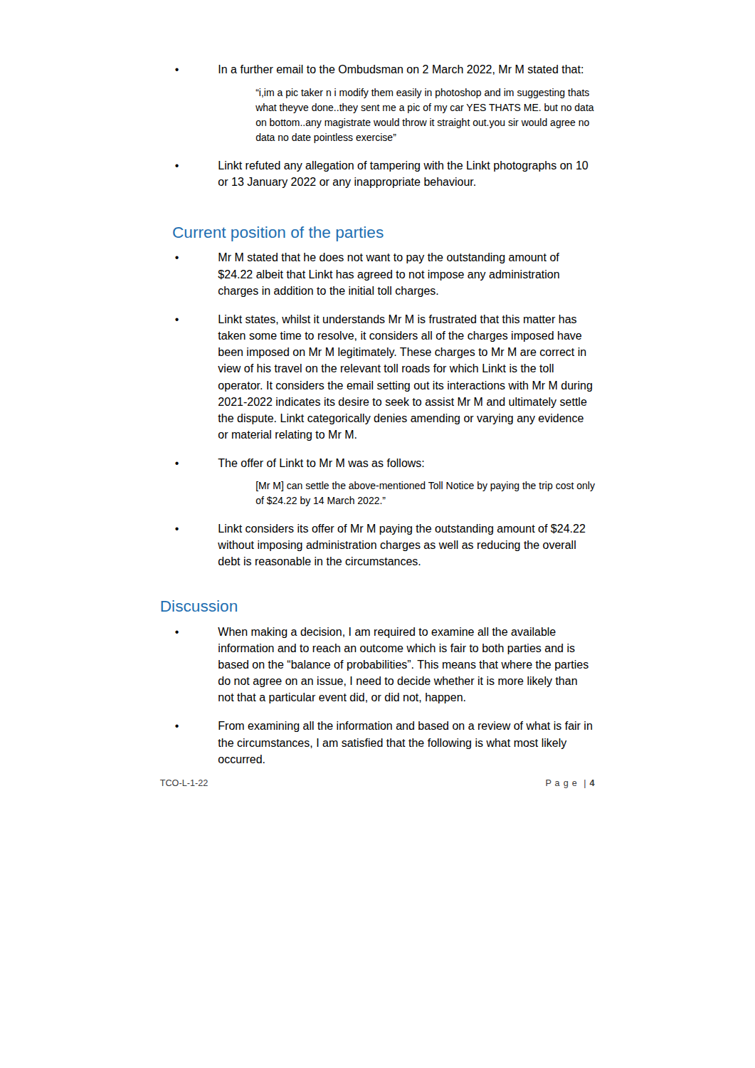In a further email to the Ombudsman on 2 March 2022, Mr M stated that:
“i,im a pic taker n i modify them easily in photoshop and im suggesting thats what theyve done..they sent me a pic of my car YES THATS ME. but no data on bottom..any magistrate would throw it straight out.you sir would agree no data no date pointless exercise”
Linkt refuted any allegation of tampering with the Linkt photographs on 10 or 13 January 2022 or any inappropriate behaviour.
Current position of the parties
Mr M stated that he does not want to pay the outstanding amount of $24.22 albeit that Linkt has agreed to not impose any administration charges in addition to the initial toll charges.
Linkt states, whilst it understands Mr M is frustrated that this matter has taken some time to resolve, it considers all of the charges imposed have been imposed on Mr M legitimately. These charges to Mr M are correct in view of his travel on the relevant toll roads for which Linkt is the toll operator. It considers the email setting out its interactions with Mr M during 2021-2022 indicates its desire to seek to assist Mr M and ultimately settle the dispute. Linkt categorically denies amending or varying any evidence or material relating to Mr M.
The offer of Linkt to Mr M was as follows:
[Mr M] can settle the above-mentioned Toll Notice by paying the trip cost only of $24.22 by 14 March 2022.”
Linkt considers its offer of Mr M paying the outstanding amount of $24.22 without imposing administration charges as well as reducing the overall debt is reasonable in the circumstances.
Discussion
When making a decision, I am required to examine all the available information and to reach an outcome which is fair to both parties and is based on the “balance of probabilities”. This means that where the parties do not agree on an issue, I need to decide whether it is more likely than not that a particular event did, or did not, happen.
From examining all the information and based on a review of what is fair in the circumstances, I am satisfied that the following is what most likely occurred.
TCO-L-1-22 P a g e | 4